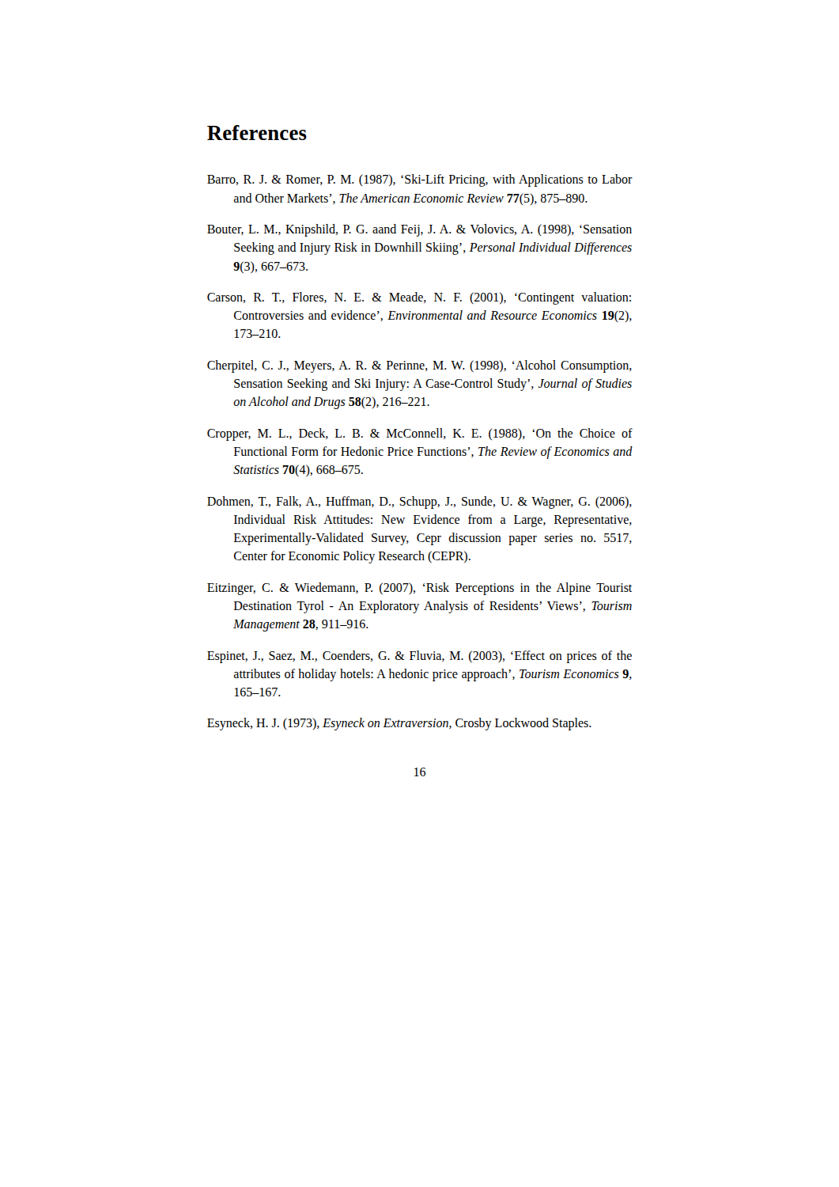References
Barro, R. J. & Romer, P. M. (1987), ‘Ski-Lift Pricing, with Applications to Labor and Other Markets’, The American Economic Review 77(5), 875–890.
Bouter, L. M., Knipshild, P. G. aand Feij, J. A. & Volovics, A. (1998), ‘Sensation Seeking and Injury Risk in Downhill Skiing’, Personal Individual Differences 9(3), 667–673.
Carson, R. T., Flores, N. E. & Meade, N. F. (2001), ‘Contingent valuation: Controversies and evidence’, Environmental and Resource Economics 19(2), 173–210.
Cherpitel, C. J., Meyers, A. R. & Perinne, M. W. (1998), ‘Alcohol Consumption, Sensation Seeking and Ski Injury: A Case-Control Study’, Journal of Studies on Alcohol and Drugs 58(2), 216–221.
Cropper, M. L., Deck, L. B. & McConnell, K. E. (1988), ‘On the Choice of Functional Form for Hedonic Price Functions’, The Review of Economics and Statistics 70(4), 668–675.
Dohmen, T., Falk, A., Huffman, D., Schupp, J., Sunde, U. & Wagner, G. (2006), Individual Risk Attitudes: New Evidence from a Large, Representative, Experimentally-Validated Survey, Cepr discussion paper series no. 5517, Center for Economic Policy Research (CEPR).
Eitzinger, C. & Wiedemann, P. (2007), ‘Risk Perceptions in the Alpine Tourist Destination Tyrol - An Exploratory Analysis of Residents’ Views’, Tourism Management 28, 911–916.
Espinet, J., Saez, M., Coenders, G. & Fluvia, M. (2003), ‘Effect on prices of the attributes of holiday hotels: A hedonic price approach’, Tourism Economics 9, 165–167.
Esyneck, H. J. (1973), Esyneck on Extraversion, Crosby Lockwood Staples.
16